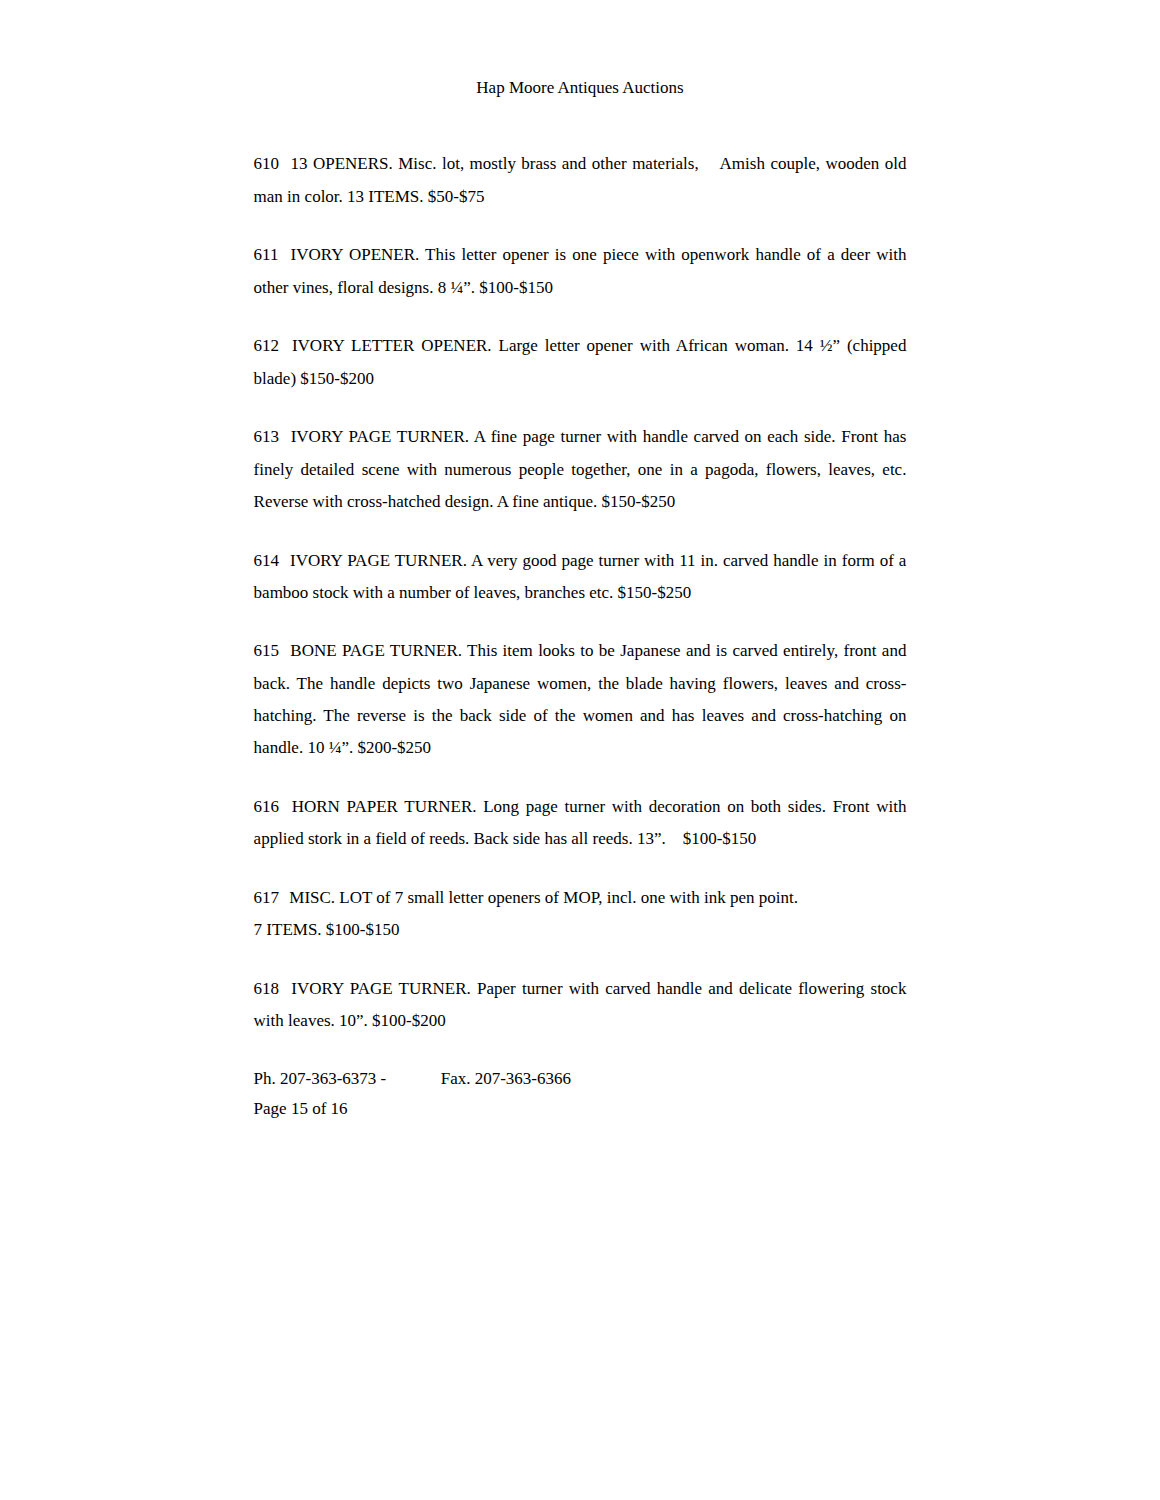Hap Moore Antiques Auctions
610 13 OPENERS. Misc. lot, mostly brass and other materials, Amish couple, wooden old man in color. 13 ITEMS. $50-$75
611 IVORY OPENER. This letter opener is one piece with openwork handle of a deer with other vines, floral designs. 8 ¼”. $100-$150
612 IVORY LETTER OPENER. Large letter opener with African woman. 14 ½” (chipped blade) $150-$200
613 IVORY PAGE TURNER. A fine page turner with handle carved on each side. Front has finely detailed scene with numerous people together, one in a pagoda, flowers, leaves, etc. Reverse with cross-hatched design. A fine antique. $150-$250
614 IVORY PAGE TURNER. A very good page turner with 11 in. carved handle in form of a bamboo stock with a number of leaves, branches etc. $150-$250
615 BONE PAGE TURNER. This item looks to be Japanese and is carved entirely, front and back. The handle depicts two Japanese women, the blade having flowers, leaves and cross-hatching. The reverse is the back side of the women and has leaves and cross-hatching on handle. 10 ¼”. $200-$250
616 HORN PAPER TURNER. Long page turner with decoration on both sides. Front with applied stork in a field of reeds. Back side has all reeds. 13”. $100-$150
617 MISC. LOT of 7 small letter openers of MOP, incl. one with ink pen point.7 ITEMS. $100-$150
618 IVORY PAGE TURNER. Paper turner with carved handle and delicate flowering stock with leaves. 10”. $100-$200
Ph. 207-363-6373 -Fax. 207-363-6366 Page15of16